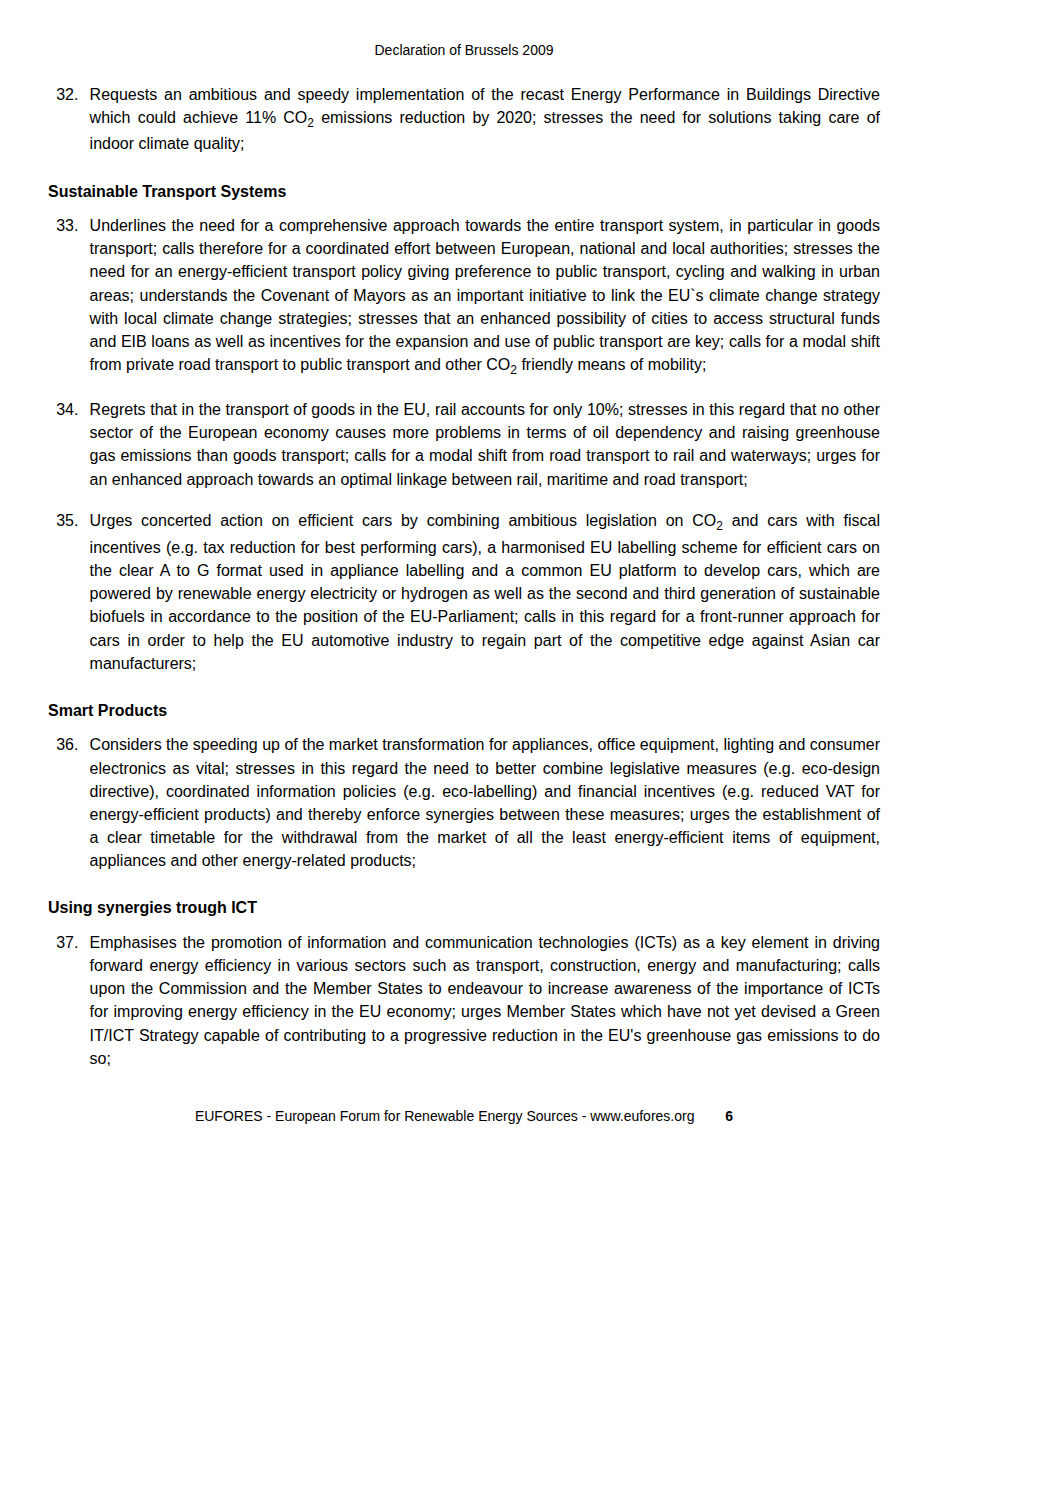Declaration of Brussels 2009
32. Requests an ambitious and speedy implementation of the recast Energy Performance in Buildings Directive which could achieve 11% CO2 emissions reduction by 2020; stresses the need for solutions taking care of indoor climate quality;
Sustainable Transport Systems
33. Underlines the need for a comprehensive approach towards the entire transport system, in particular in goods transport; calls therefore for a coordinated effort between European, national and local authorities; stresses the need for an energy-efficient transport policy giving preference to public transport, cycling and walking in urban areas; understands the Covenant of Mayors as an important initiative to link the EU`s climate change strategy with local climate change strategies; stresses that an enhanced possibility of cities to access structural funds and EIB loans as well as incentives for the expansion and use of public transport are key; calls for a modal shift from private road transport to public transport and other CO2 friendly means of mobility;
34. Regrets that in the transport of goods in the EU, rail accounts for only 10%; stresses in this regard that no other sector of the European economy causes more problems in terms of oil dependency and raising greenhouse gas emissions than goods transport; calls for a modal shift from road transport to rail and waterways; urges for an enhanced approach towards an optimal linkage between rail, maritime and road transport;
35. Urges concerted action on efficient cars by combining ambitious legislation on CO2 and cars with fiscal incentives (e.g. tax reduction for best performing cars), a harmonised EU labelling scheme for efficient cars on the clear A to G format used in appliance labelling and a common EU platform to develop cars, which are powered by renewable energy electricity or hydrogen as well as the second and third generation of sustainable biofuels in accordance to the position of the EU-Parliament; calls in this regard for a front-runner approach for cars in order to help the EU automotive industry to regain part of the competitive edge against Asian car manufacturers;
Smart Products
36. Considers the speeding up of the market transformation for appliances, office equipment, lighting and consumer electronics as vital; stresses in this regard the need to better combine legislative measures (e.g. eco-design directive), coordinated information policies (e.g. eco-labelling) and financial incentives (e.g. reduced VAT for energy-efficient products) and thereby enforce synergies between these measures; urges the establishment of a clear timetable for the withdrawal from the market of all the least energy-efficient items of equipment, appliances and other energy-related products;
Using synergies trough ICT
37. Emphasises the promotion of information and communication technologies (ICTs) as a key element in driving forward energy efficiency in various sectors such as transport, construction, energy and manufacturing; calls upon the Commission and the Member States to endeavour to increase awareness of the importance of ICTs for improving energy efficiency in the EU economy; urges Member States which have not yet devised a Green IT/ICT Strategy capable of contributing to a progressive reduction in the EU's greenhouse gas emissions to do so;
EUFORES - European Forum for Renewable Energy Sources - www.eufores.org6